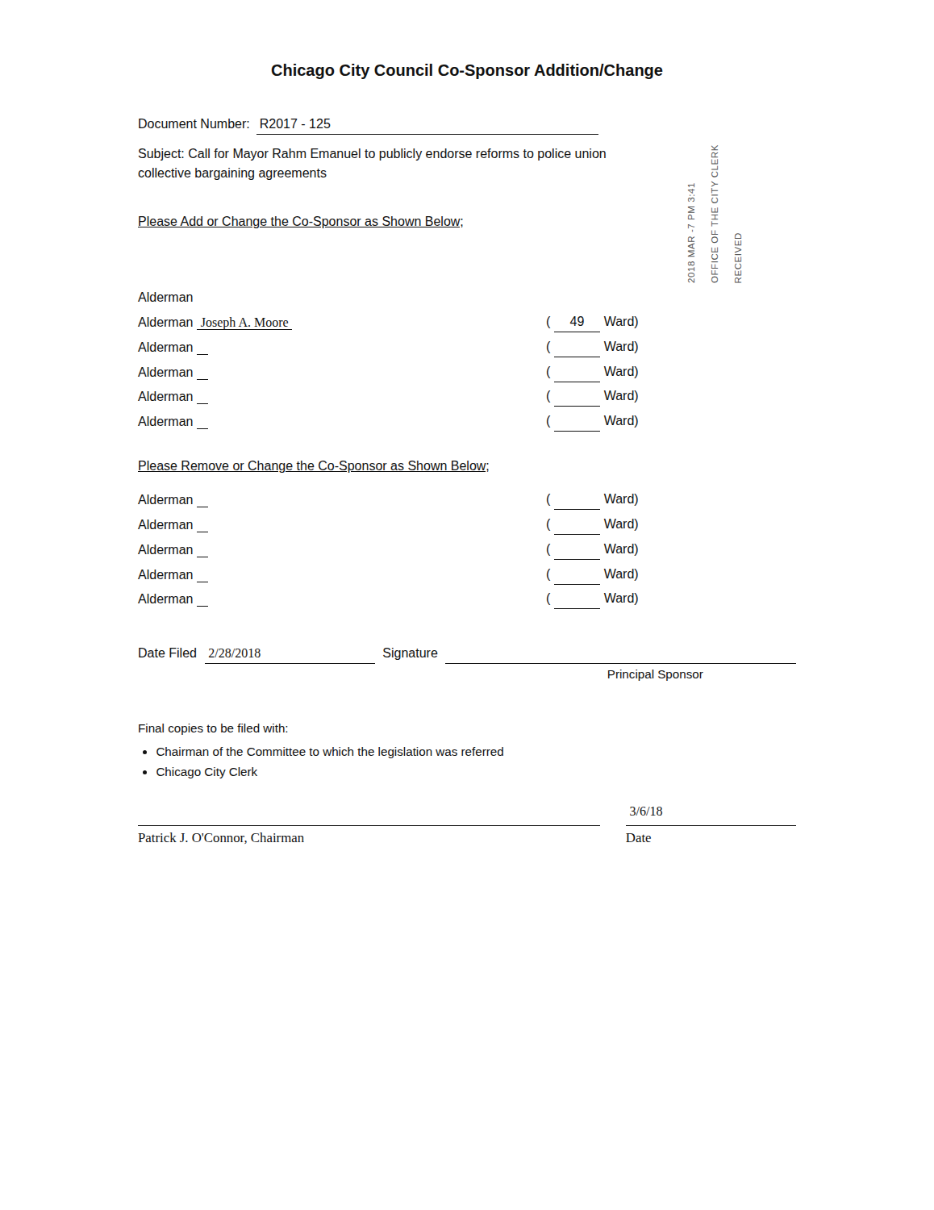Chicago City Council Co-Sponsor Addition/Change
Document Number: R2017 - 125
2018 MAR -7 PM 3:41 OFFICE OF THE CITY CLERK RECEIVED
Subject: Call for Mayor Rahm Emanuel to publicly endorse reforms to police union collective bargaining agreements
Please Add or Change the Co-Sponsor as Shown Below;
| Alderman | |
| Alderman Joseph A. Moore | ( 49 Ward) |
| Alderman | ( Ward) |
| Alderman | ( Ward) |
| Alderman | ( Ward) |
| Alderman | ( Ward) |
Please Remove or Change the Co-Sponsor as Shown Below;
| Alderman | ( Ward) |
| Alderman | ( Ward) |
| Alderman | ( Ward) |
| Alderman | ( Ward) |
| Alderman | ( Ward) |
Date Filed 2/28/2018 Signature
Principal Sponsor
Final copies to be filed with:
Chairman of the Committee to which the legislation was referred
Chicago City Clerk
Patrick J. O'Connor, Chairman
3/6/18
Date